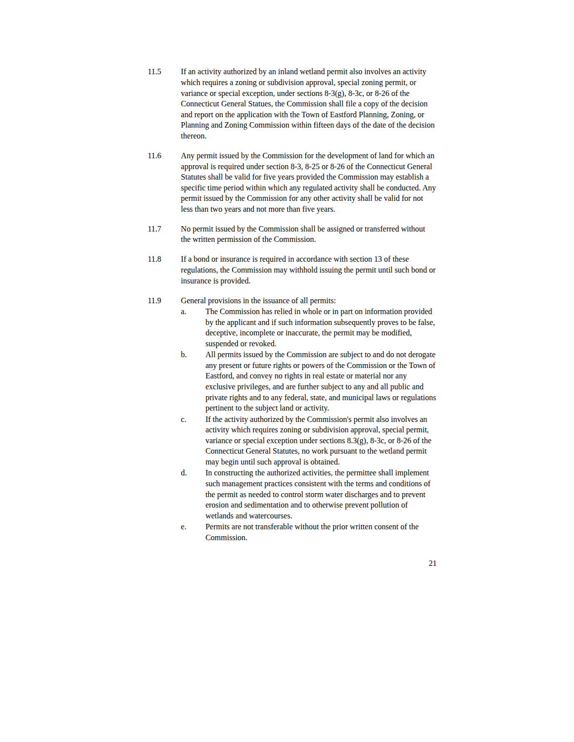11.5
If an activity authorized by an inland wetland permit also involves an activity which requires a zoning or subdivision approval, special zoning permit, or variance or special exception, under sections 8-3(g), 8-3c, or 8-26 of the Connecticut General Statues, the Commission shall file a copy of the decision and report on the application with the Town of Eastford Planning, Zoning, or Planning and Zoning Commission within fifteen days of the date of the decision thereon.
11.6
Any permit issued by the Commission for the development of land for which an approval is required under section 8-3, 8-25 or 8-26 of the Connecticut General Statutes shall be valid for five years provided the Commission may establish a specific time period within which any regulated activity shall be conducted. Any permit issued by the Commission for any other activity shall be valid for not less than two years and not more than five years.
11.7
No permit issued by the Commission shall be assigned or transferred without the written permission of the Commission.
11.8
If a bond or insurance is required in accordance with section 13 of these regulations, the Commission may withhold issuing the permit until such bond or insurance is provided.
11.9
General provisions in the issuance of all permits:
a. The Commission has relied in whole or in part on information provided by the applicant and if such information subsequently proves to be false, deceptive, incomplete or inaccurate, the permit may be modified, suspended or revoked.
b. All permits issued by the Commission are subject to and do not derogate any present or future rights or powers of the Commission or the Town of Eastford, and convey no rights in real estate or material nor any exclusive privileges, and are further subject to any and all public and private rights and to any federal, state, and municipal laws or regulations pertinent to the subject land or activity.
c. If the activity authorized by the Commission's permit also involves an activity which requires zoning or subdivision approval, special permit, variance or special exception under sections 8.3(g), 8-3c, or 8-26 of the Connecticut General Statutes, no work pursuant to the wetland permit may begin until such approval is obtained.
d. In constructing the authorized activities, the permittee shall implement such management practices consistent with the terms and conditions of the permit as needed to control storm water discharges and to prevent erosion and sedimentation and to otherwise prevent pollution of wetlands and watercourses.
e. Permits are not transferable without the prior written consent of the Commission.
21